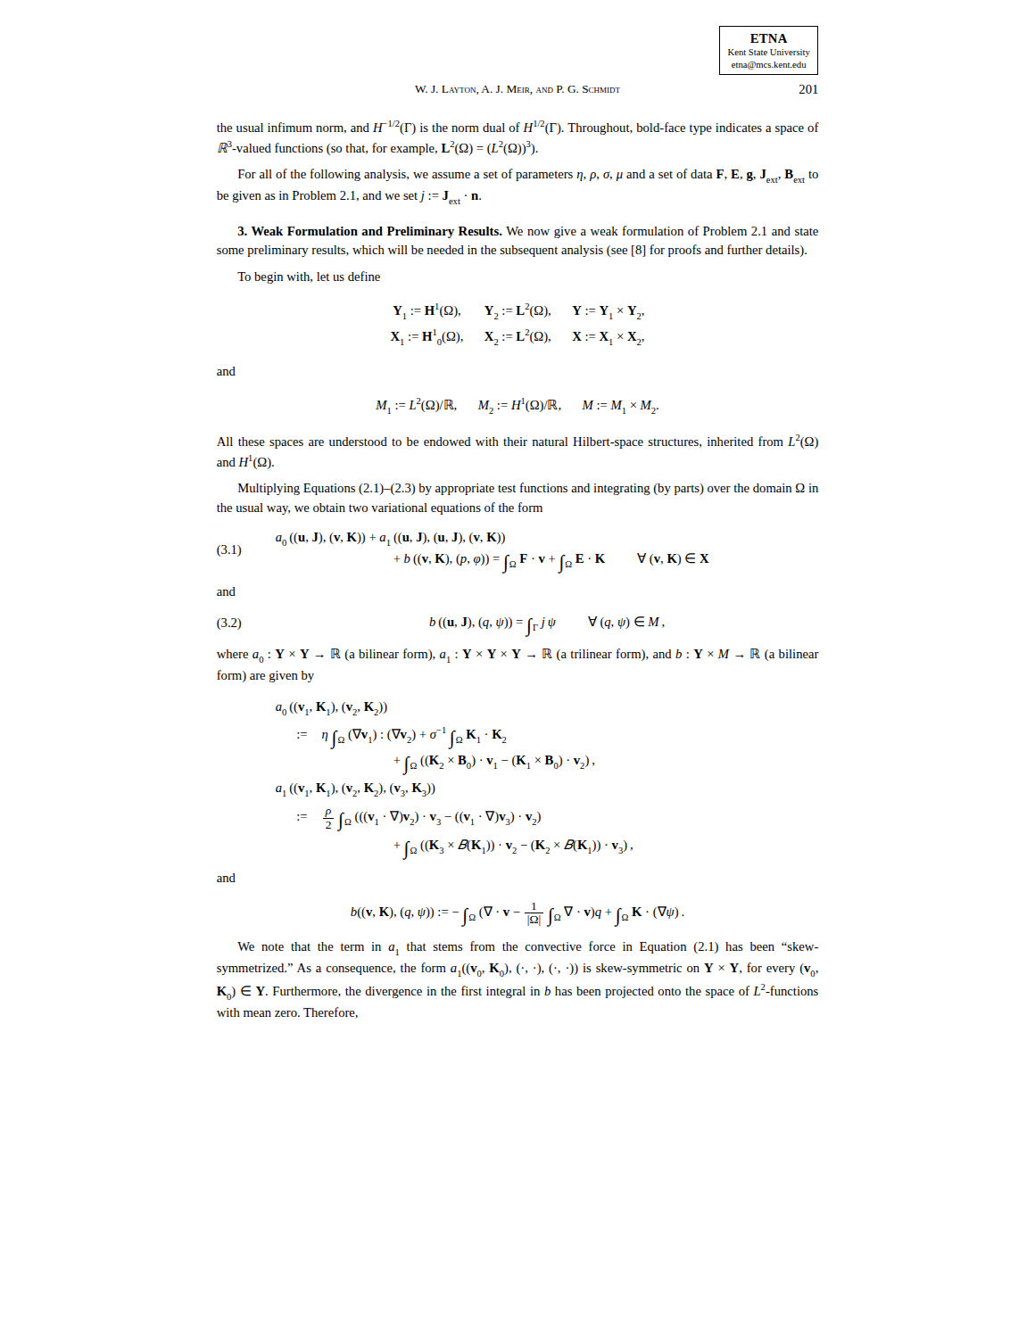ETNA
Kent State University
etna@mcs.kent.edu
W. J. Layton, A. J. Meir, and P. G. Schmidt 201
the usual infimum norm, and H−1/2(Γ) is the norm dual of H1/2(Γ). Throughout, bold-face type indicates a space of ℝ3-valued functions (so that, for example, L 2(Ω) = (L2(Ω))3).
For all of the following analysis, we assume a set of parameters η, ρ, σ, μ and a set of data F, E, g, Jext, Bext to be given as in Problem 2.1, and we set j := Jext · n.
3. Weak Formulation and Preliminary Results. We now give a weak formulation of Problem 2.1 and state some preliminary results, which will be needed in the subsequent analysis (see [8] for proofs and further details).
To begin with, let us define
| Y 1 := H 1 (Ω), | Y 2 := L 2 (Ω), | Y := Y 1 × Y 2 , |
| X 1 := H 1 0 (Ω), | X 2 := L 2 (Ω), | X := X 1 × X 2 , |
and
| M 1 := L 2 (Ω)/ℝ, | M 2 := H 1 (Ω)/ℝ, | M := M 1 × M 2 . |
All these spaces are understood to be endowed with their natural Hilbert-space structures, inherited from L2(Ω) and H1(Ω).
Multiplying Equations (2.1)–(2.3) by appropriate test functions and integrating (by parts) over the domain Ω in the usual way, we obtain two variational equations of the form
(3.1)
a0 ((u, J), (v, K)) + a1 ((u, J), (u, J), (v, K)) + b ((v, K), (p, φ)) = ∫Ω F · v + ∫Ω E · K ∀(v, K) ∈ X
and
(3.2)
b ((u, J), (q, ψ)) = ∫Γ j ψ ∀(q, ψ) ∈ M ,
where a0 : Y × Y → ℝ (a bilinear form), a1 : Y × Y × Y → ℝ (a trilinear form), and b : Y × M → ℝ (a bilinear form) are given by
a0 ((v 1, K 1), (v 2, K 2))
:= η ∫Ω (∇v 1) : (∇v 2) + σ−1 ∫Ω K 1 · K 2
+ ∫Ω ((K 2 × B 0) · v 1 − (K 1 × B 0) · v 2) ,
a1 ((v 1, K 1), (v 2, K 2), (v 3, K 3))
:= ρ 2 ∫Ω (((v 1 · ∇)v 2) · v 3 − ((v 1 · ∇)v 3) · v 2)
+ ∫Ω ((K 3 × 𝐵(K 1)) · v 2 − (K 2 × 𝐵(K 1)) · v 3) ,
and
b((v, K), (q, ψ)) := − ∫Ω (∇ · v − 1|Ω| ∫Ω ∇ · v) q + ∫Ω K · (∇ψ) .
We note that the term in a1 that stems from the convective force in Equation (2.1) has been “skew-symmetrized.” As a consequence, the form a1((v 0, K 0), (·, ·), (·, ·)) is skew-symmetric on Y × Y, for every (v 0, K 0) ∈ Y. Furthermore, the divergence in the first integral in b has been projected onto the space of L2-functions with mean zero. Therefore,